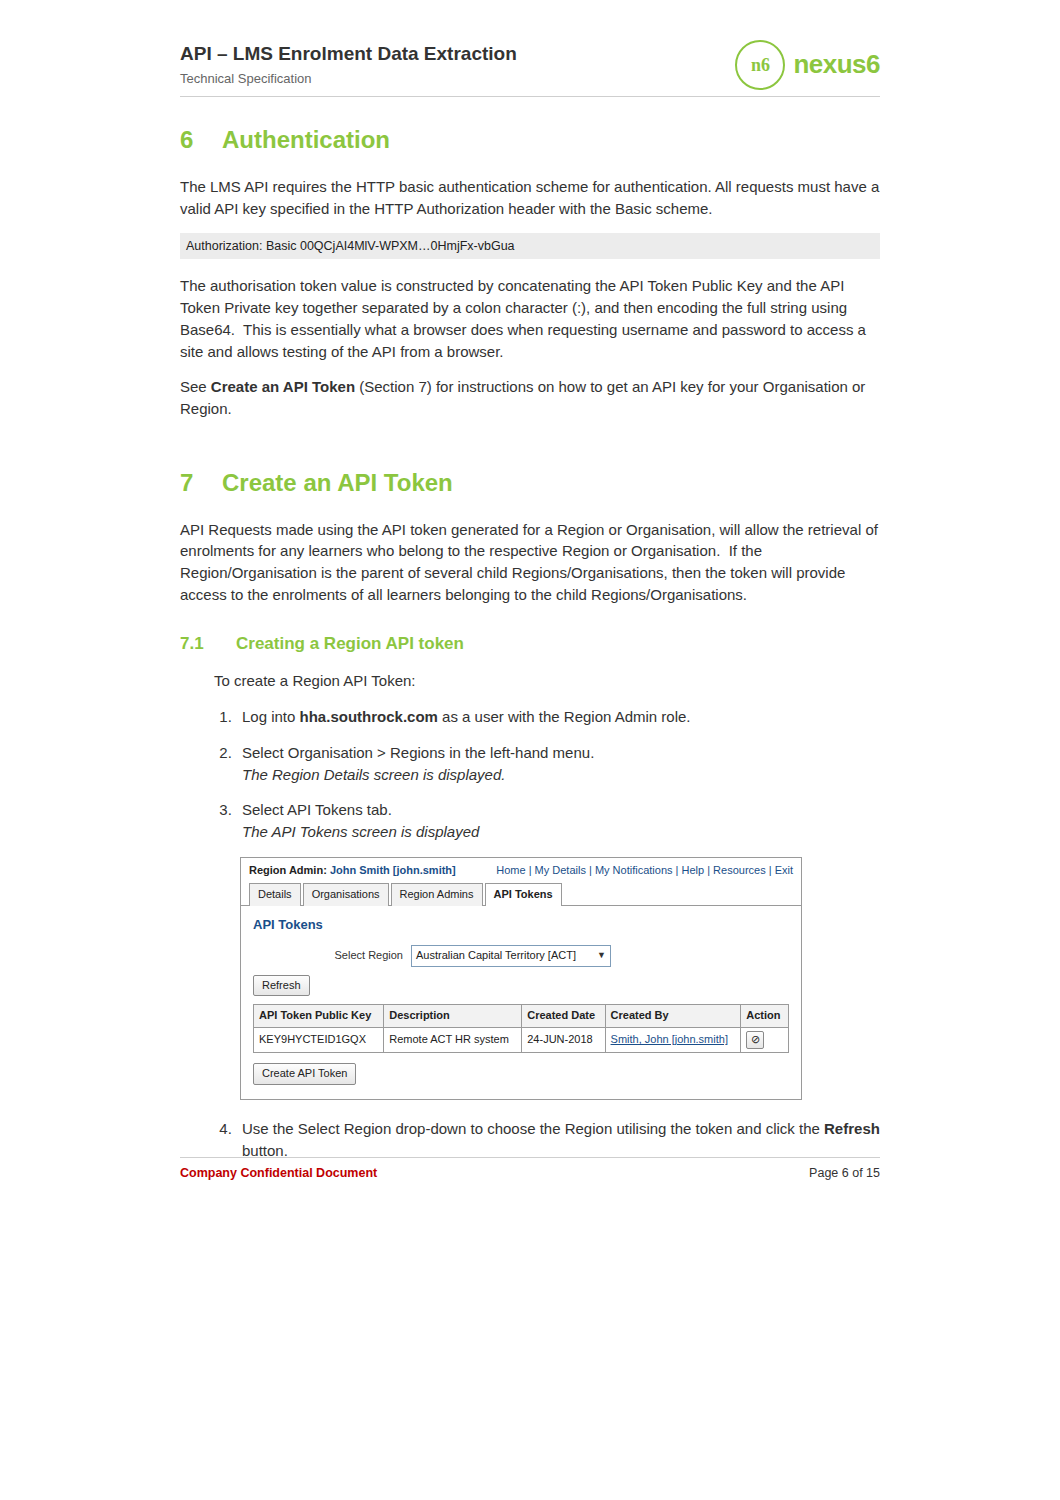API – LMS Enrolment Data Extraction
Technical Specification
n6
nexus6
6 Authentication
The LMS API requires the HTTP basic authentication scheme for authentication. All requests must have a valid API key specified in the HTTP Authorization header with the Basic scheme.
Authorization: Basic 00QCjAI4MlV-WPXM…0HmjFx-vbGua
The authorisation token value is constructed by concatenating the API Token Public Key and the API Token Private key together separated by a colon character (:), and then encoding the full string using Base64. This is essentially what a browser does when requesting username and password to access a site and allows testing of the API from a browser.
See Create an API Token (Section 7) for instructions on how to get an API key for your Organisation or Region.
7 Create an API Token
API Requests made using the API token generated for a Region or Organisation, will allow the retrieval of enrolments for any learners who belong to the respective Region or Organisation. If the Region/Organisation is the parent of several child Regions/Organisations, then the token will provide access to the enrolments of all learners belonging to the child Regions/Organisations.
7.1 Creating a Region API token
To create a Region API Token:
Log into hha.southrock.com as a user with the Region Admin role.
Select Organisation > Regions in the left-hand menu.
The Region Details screen is displayed.
Select API Tokens tab.
The API Tokens screen is displayed
Region Admin: John Smith [john.smith]
Home | My Details | My Notifications | Help | Resources | Exit
Details
Organisations
Region Admins
API Tokens
API Tokens
Select Region
Australian Capital Territory [ACT]▼
Refresh
| API Token Public Key | Description | Created Date | Created By | Action |
| --- | --- | --- | --- | --- |
| KEY9HYCTEID1GQX | Remote ACT HR system | 24-JUN-2018 | Smith, John [john.smith] | ⊘ |
Create API Token
Use the Select Region drop-down to choose the Region utilising the token and click the Refresh button.
Company Confidential Document
Page 6 of 15